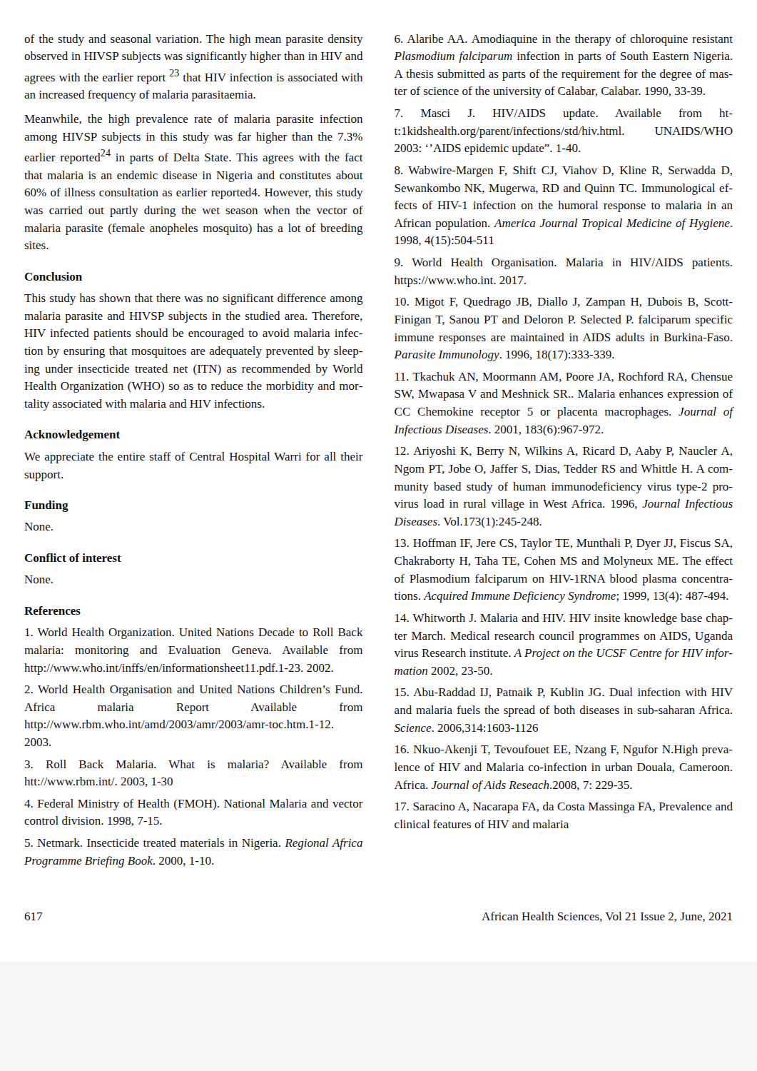of the study and seasonal variation. The high mean parasite density observed in HIVSP subjects was significantly higher than in HIV and agrees with the earlier report 23 that HIV infection is associated with an increased frequency of malaria parasitaemia.
Meanwhile, the high prevalence rate of malaria parasite infection among HIVSP subjects in this study was far higher than the 7.3% earlier reported24 in parts of Delta State. This agrees with the fact that malaria is an endemic disease in Nigeria and constitutes about 60% of illness consultation as earlier reported4. However, this study was carried out partly during the wet season when the vector of malaria parasite (female anopheles mosquito) has a lot of breeding sites.
Conclusion
This study has shown that there was no significant difference among malaria parasite and HIVSP subjects in the studied area. Therefore, HIV infected patients should be encouraged to avoid malaria infection by ensuring that mosquitoes are adequately prevented by sleeping under insecticide treated net (ITN) as recommended by World Health Organization (WHO) so as to reduce the morbidity and mortality associated with malaria and HIV infections.
Acknowledgement
We appreciate the entire staff of Central Hospital Warri for all their support.
Funding
None.
Conflict of interest
None.
References
1. World Health Organization. United Nations Decade to Roll Back malaria: monitoring and Evaluation Geneva. Available from http://www.who.int/inffs/en/informationsheet11.pdf.1-23. 2002.
2. World Health Organisation and United Nations Children’s Fund. Africa malaria Report Available from http://www.rbm.who.int/amd/2003/amr/2003/amr-toc.htm.1-12. 2003.
3. Roll Back Malaria. What is malaria? Available from htt://www.rbm.int/. 2003, 1-30
4. Federal Ministry of Health (FMOH). National Malaria and vector control division. 1998, 7-15.
5. Netmark. Insecticide treated materials in Nigeria. Regional Africa Programme Briefing Book. 2000, 1-10.
6. Alaribe AA. Amodiaquine in the therapy of chloroquine resistant Plasmodium falciparum infection in parts of South Eastern Nigeria. A thesis submitted as parts of the requirement for the degree of master of science of the university of Calabar, Calabar. 1990, 33-39.
7. Masci J. HIV/AIDS update. Available from ht-t:1kidshealth.org/parent/infections/std/hiv.html. UNAIDS/WHO 2003: ‘’AIDS epidemic update”. 1-40.
8. Wabwire-Margen F, Shift CJ, Viahov D, Kline R, Serwadda D, Sewankombo NK, Mugerwa, RD and Quinn TC. Immunological effects of HIV-1 infection on the humoral response to malaria in an African population. America Journal Tropical Medicine of Hygiene. 1998, 4(15):504-511
9. World Health Organisation. Malaria in HIV/AIDS patients. https://www.who.int. 2017.
10. Migot F, Quedrago JB, Diallo J, Zampan H, Dubois B, Scott-Finigan T, Sanou PT and Deloron P. Selected P. falciparum specific immune responses are maintained in AIDS adults in Burkina-Faso. Parasite Immunology. 1996, 18(17):333-339.
11. Tkachuk AN, Moormann AM, Poore JA, Rochford RA, Chensue SW, Mwapasa V and Meshnick SR.. Malaria enhances expression of CC Chemokine receptor 5 or placenta macrophages. Journal of Infectious Diseases. 2001, 183(6):967-972.
12. Ariyoshi K, Berry N, Wilkins A, Ricard D, Aaby P, Naucler A, Ngom PT, Jobe O, Jaffer S, Dias, Tedder RS and Whittle H. A community based study of human immunodeficiency virus type-2 provirus load in rural village in West Africa. 1996, Journal Infectious Diseases. Vol.173(1):245-248.
13. Hoffman IF, Jere CS, Taylor TE, Munthali P, Dyer JJ, Fiscus SA, Chakraborty H, Taha TE, Cohen MS and Molyneux ME. The effect of Plasmodium falciparum on HIV-1RNA blood plasma concentrations. Acquired Immune Deficiency Syndrome; 1999, 13(4): 487-494.
14. Whitworth J. Malaria and HIV. HIV insite knowledge base chapter March. Medical research council programmes on AIDS, Uganda virus Research institute. A Project on the UCSF Centre for HIV information 2002, 23-50.
15. Abu-Raddad IJ, Patnaik P, Kublin JG. Dual infection with HIV and malaria fuels the spread of both diseases in sub-saharan Africa. Science. 2006,314:1603-1126
16. Nkuo-Akenji T, Tevoufouet EE, Nzang F, Ngufor N.High prevalence of HIV and Malaria co-infection in urban Douala, Cameroon. Africa. Journal of Aids Reseach.2008, 7: 229-35.
17. Saracino A, Nacarapa FA, da Costa Massinga FA, Prevalence and clinical features of HIV and malaria
617 African Health Sciences, Vol 21 Issue 2, June, 2021